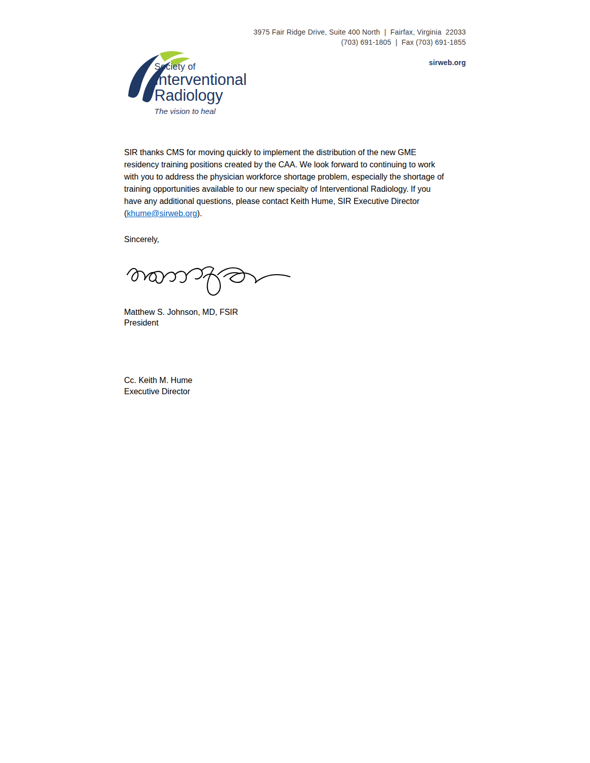3975 Fair Ridge Drive, Suite 400 North | Fairfax, Virginia 22033
(703) 691-1805 | Fax (703) 691-1855
sirweb.org
Society of Interventional Radiology
The vision to heal
SIR thanks CMS for moving quickly to implement the distribution of the new GME residency training positions created by the CAA. We look forward to continuing to work with you to address the physician workforce shortage problem, especially the shortage of training opportunities available to our new specialty of Interventional Radiology. If you have any additional questions, please contact Keith Hume, SIR Executive Director (khume@sirweb.org).
Sincerely,
Matthew S. Johnson, MD, FSIR
President
Cc. Keith M. Hume
Executive Director